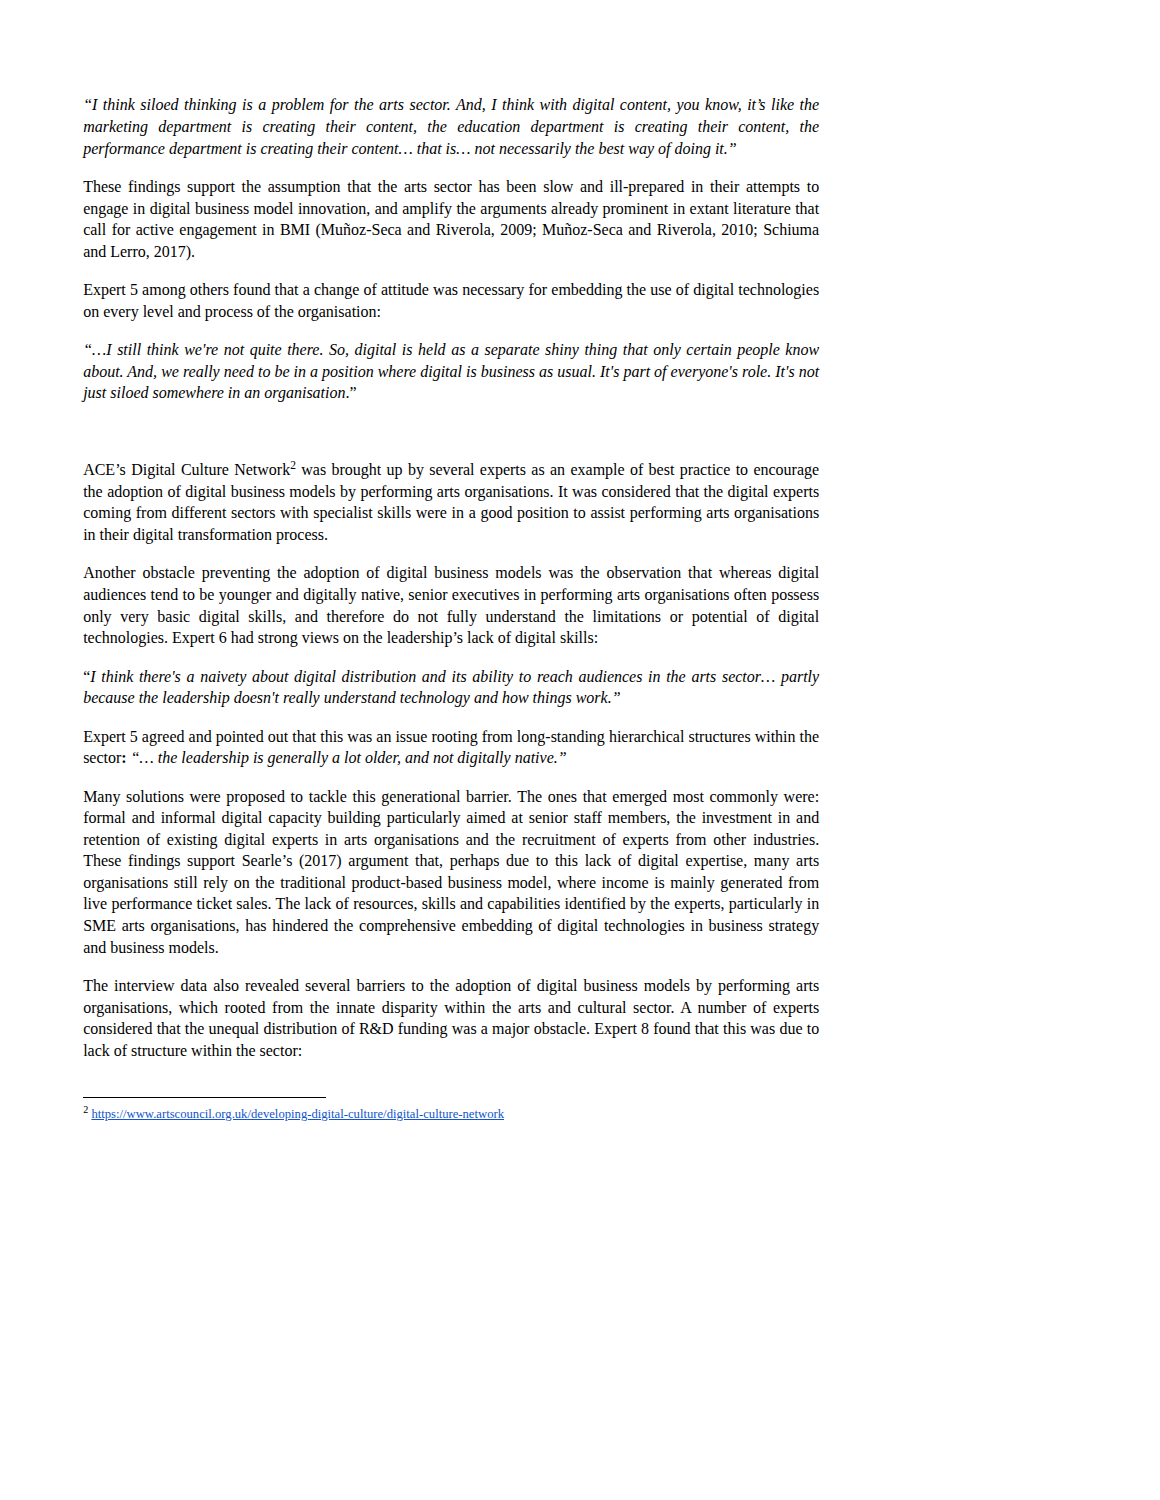“I think siloed thinking is a problem for the arts sector. And, I think with digital content, you know, it’s like the marketing department is creating their content, the education department is creating their content, the performance department is creating their content… that is… not necessarily the best way of doing it.”
These findings support the assumption that the arts sector has been slow and ill-prepared in their attempts to engage in digital business model innovation, and amplify the arguments already prominent in extant literature that call for active engagement in BMI (Muñoz-Seca and Riverola, 2009; Muñoz-Seca and Riverola, 2010; Schiuma and Lerro, 2017).
Expert 5 among others found that a change of attitude was necessary for embedding the use of digital technologies on every level and process of the organisation:
“…I still think we're not quite there. So, digital is held as a separate shiny thing that only certain people know about. And, we really need to be in a position where digital is business as usual. It's part of everyone's role. It's not just siloed somewhere in an organisation.”
ACE’s Digital Culture Network2 was brought up by several experts as an example of best practice to encourage the adoption of digital business models by performing arts organisations. It was considered that the digital experts coming from different sectors with specialist skills were in a good position to assist performing arts organisations in their digital transformation process.
Another obstacle preventing the adoption of digital business models was the observation that whereas digital audiences tend to be younger and digitally native, senior executives in performing arts organisations often possess only very basic digital skills, and therefore do not fully understand the limitations or potential of digital technologies. Expert 6 had strong views on the leadership’s lack of digital skills:
“I think there's a naivety about digital distribution and its ability to reach audiences in the arts sector… partly because the leadership doesn't really understand technology and how things work.”
Expert 5 agreed and pointed out that this was an issue rooting from long-standing hierarchical structures within the sector: “… the leadership is generally a lot older, and not digitally native.”
Many solutions were proposed to tackle this generational barrier. The ones that emerged most commonly were: formal and informal digital capacity building particularly aimed at senior staff members, the investment in and retention of existing digital experts in arts organisations and the recruitment of experts from other industries. These findings support Searle’s (2017) argument that, perhaps due to this lack of digital expertise, many arts organisations still rely on the traditional product-based business model, where income is mainly generated from live performance ticket sales. The lack of resources, skills and capabilities identified by the experts, particularly in SME arts organisations, has hindered the comprehensive embedding of digital technologies in business strategy and business models.
The interview data also revealed several barriers to the adoption of digital business models by performing arts organisations, which rooted from the innate disparity within the arts and cultural sector. A number of experts considered that the unequal distribution of R&D funding was a major obstacle. Expert 8 found that this was due to lack of structure within the sector:
2 https://www.artscouncil.org.uk/developing-digital-culture/digital-culture-network